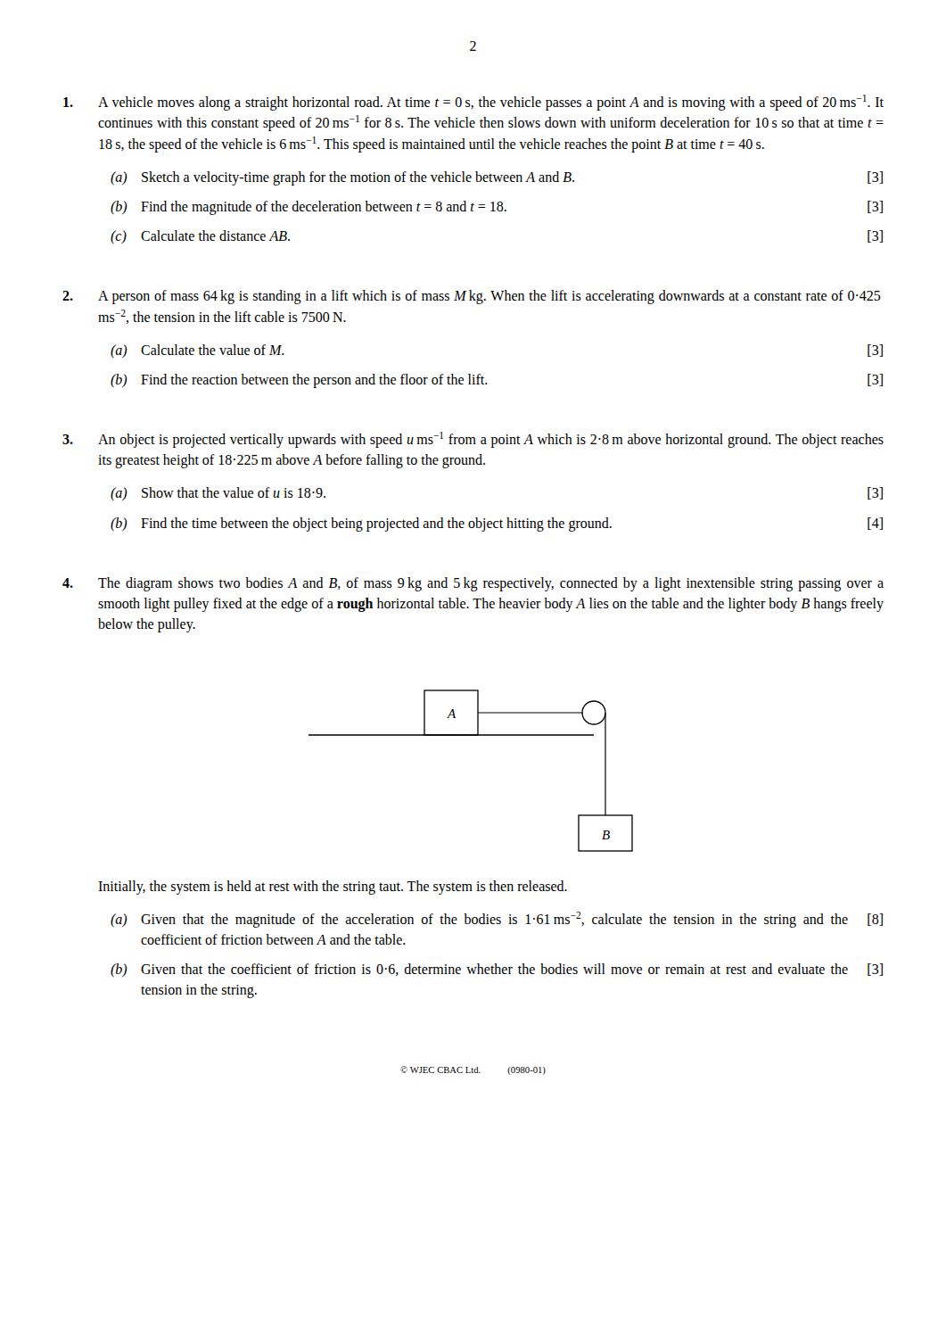2
1.
A vehicle moves along a straight horizontal road. At time t = 0 s, the vehicle passes a point A and is moving with a speed of 20 ms−1. It continues with this constant speed of 20 ms−1 for 8 s. The vehicle then slows down with uniform deceleration for 10 s so that at time t = 18 s, the speed of the vehicle is 6 ms−1. This speed is maintained until the vehicle reaches the point B at time t = 40 s.
(a) Sketch a velocity-time graph for the motion of the vehicle between A and B.[3]
(b) Find the magnitude of the deceleration between t = 8 and t = 18.[3]
(c) Calculate the distance AB.[3]
2.
A person of mass 64 kg is standing in a lift which is of mass M kg. When the lift is accelerating downwards at a constant rate of 0·425 ms−2, the tension in the lift cable is 7500 N.
(a) Calculate the value of M.[3]
(b) Find the reaction between the person and the floor of the lift.[3]
3.
An object is projected vertically upwards with speed u ms−1 from a point A which is 2·8 m above horizontal ground. The object reaches its greatest height of 18·225 m above A before falling to the ground.
(a) Show that the value of u is 18·9.[3]
(b) Find the time between the object being projected and the object hitting the ground.[4]
4.
The diagram shows two bodies A and B, of mass 9 kg and 5 kg respectively, connected by a light inextensible string passing over a smooth light pulley fixed at the edge of a rough horizontal table. The heavier body A lies on the table and the lighter body B hangs freely below the pulley.
A B
Initially, the system is held at rest with the string taut. The system is then released.
(a) Given that the magnitude of the acceleration of the bodies is 1·61 ms−2, calculate the tension in the string and the coefficient of friction between A and the table.[8]
(b) Given that the coefficient of friction is 0·6, determine whether the bodies will move or remain at rest and evaluate the tension in the string.[3]
© WJEC CBAC Ltd.(0980-01)